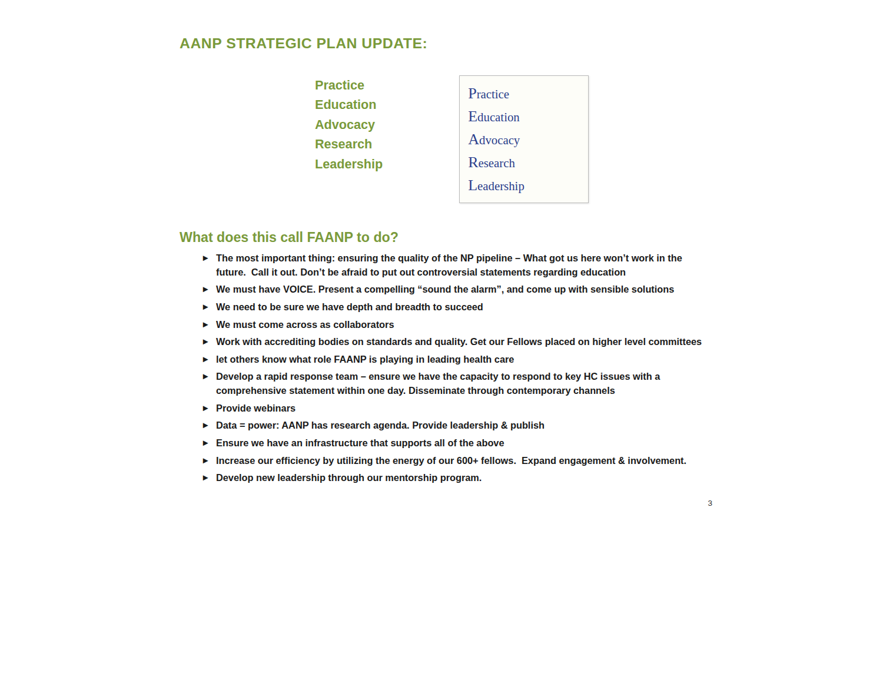AANP STRATEGIC PLAN UPDATE:
Practice
Education
Advocacy
Research
Leadership
Practice
Education
Advocacy
Research
Leadership
What does this call FAANP to do?
The most important thing: ensuring the quality of the NP pipeline – What got us here won’t work in the future. Call it out. Don’t be afraid to put out controversial statements regarding education
We must have VOICE. Present a compelling “sound the alarm”, and come up with sensible solutions
We need to be sure we have depth and breadth to succeed
We must come across as collaborators
Work with accrediting bodies on standards and quality. Get our Fellows placed on higher level committees
let others know what role FAANP is playing in leading health care
Develop a rapid response team – ensure we have the capacity to respond to key HC issues with a comprehensive statement within one day. Disseminate through contemporary channels
Provide webinars
Data = power: AANP has research agenda. Provide leadership & publish
Ensure we have an infrastructure that supports all of the above
Increase our efficiency by utilizing the energy of our 600+ fellows. Expand engagement & involvement.
Develop new leadership through our mentorship program.
3